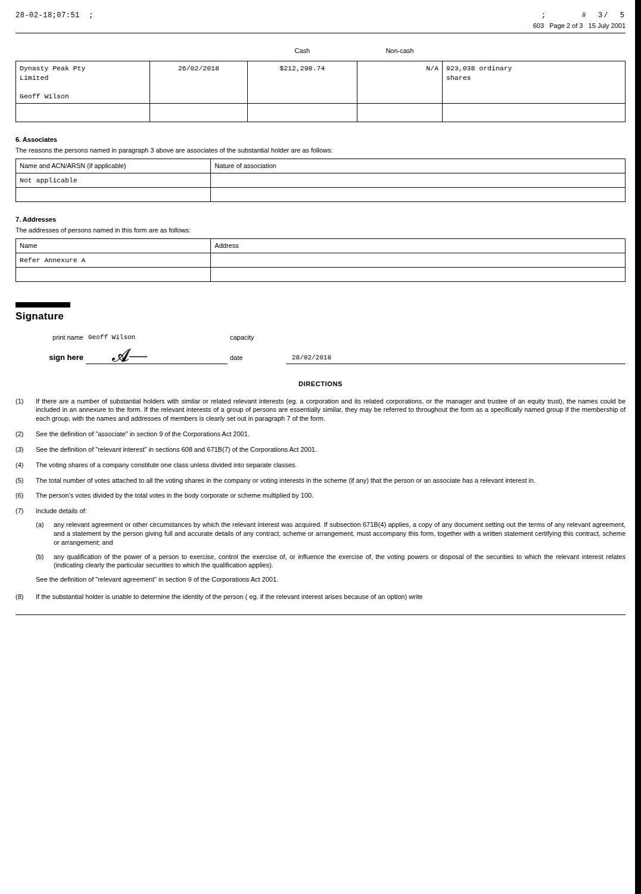28-02-18;07:51 ;
;
# 3/ 5
603 Page 2 of 3 15 July 2001
| | | Cash | Non-cash | |
| Dynasty Peak Pty Limited Geoff Wilson | 26/02/2018 | $212,298.74 | N/A | 923,038 ordinary shares |
6. Associates
The reasons the persons named in paragraph 3 above are associates of the substantial holder are as follows:
| Name and ACN/ARSN (if applicable) | Nature of association |
| Not applicable | |
7. Addresses
The addresses of persons named in this form are as follows:
| Name | Address |
| Refer Annexure A | |
Signature
| print name | Geoff Wilson | capacity | |
| sign here | 𝓐— | date | 28/02/2018 |
DIRECTIONS
(1) If there are a number of substantial holders with similar or related relevant interests (eg. a corporation and its related corporations, or the manager and trustee of an equity trust), the names could be included in an annexure to the form. If the relevant interests of a group of persons are essentially similar, they may be referred to throughout the form as a specifically named group if the membership of each group, with the names and addresses of members is clearly set out in paragraph 7 of the form.
(2) See the definition of "associate" in section 9 of the Corporations Act 2001.
(3) See the definition of "relevant interest" in sections 608 and 671B(7) of the Corporations Act 2001.
(4) The voting shares of a company constitute one class unless divided into separate classes.
(5) The total number of votes attached to all the voting shares in the company or voting interests in the scheme (if any) that the person or an associate has a relevant interest in.
(6) The person's votes divided by the total votes in the body corporate or scheme multiplied by 100.
(7) Include details of:
(a) any relevant agreement or other circumstances by which the relevant interest was acquired. If subsection 671B(4) applies, a copy of any document setting out the terms of any relevant agreement, and a statement by the person giving full and accurate details of any contract, scheme or arrangement, must accompany this form, together with a written statement certifying this contract, scheme or arrangement; and
(b) any qualification of the power of a person to exercise, control the exercise of, or influence the exercise of, the voting powers or disposal of the securities to which the relevant interest relates (indicating clearly the particular securities to which the qualification applies).
See the definition of "relevant agreement" in section 9 of the Corporations Act 2001.
(8) If the substantial holder is unable to determine the identity of the person ( eg. if the relevant interest arises because of an option) write